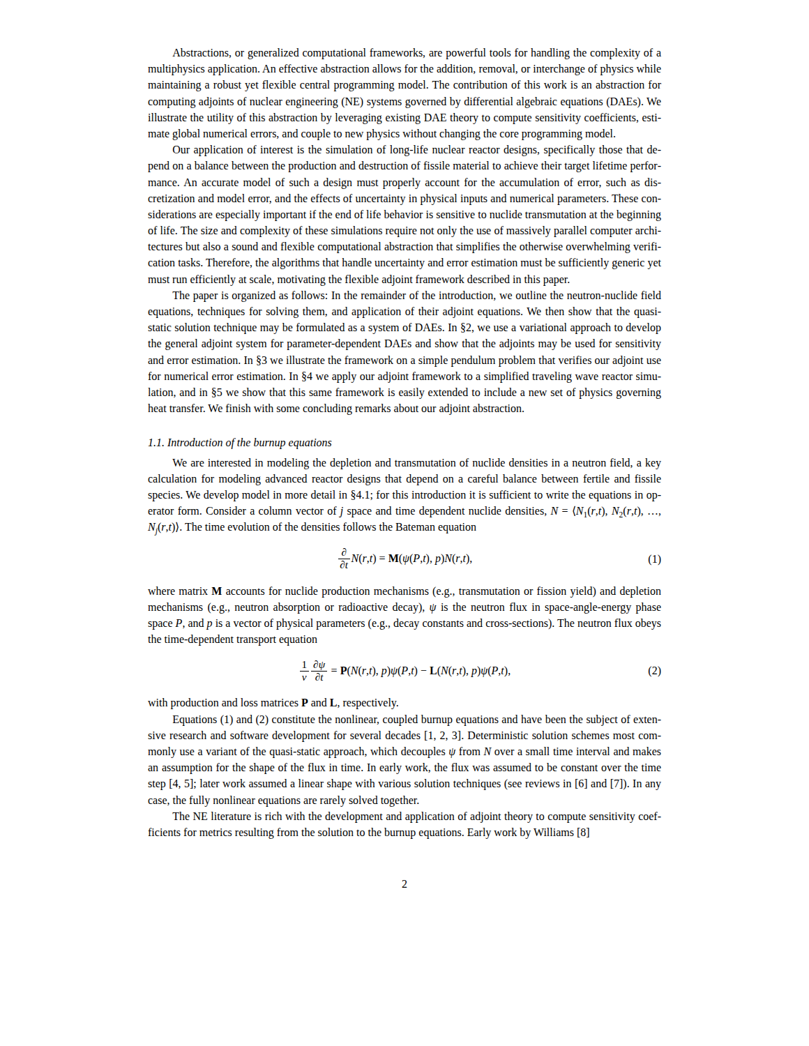Abstractions, or generalized computational frameworks, are powerful tools for handling the complexity of a multiphysics application. An effective abstraction allows for the addition, removal, or interchange of physics while maintaining a robust yet flexible central programming model. The contribution of this work is an abstraction for computing adjoints of nuclear engineering (NE) systems governed by differential algebraic equations (DAEs). We illustrate the utility of this abstraction by leveraging existing DAE theory to compute sensitivity coefficients, estimate global numerical errors, and couple to new physics without changing the core programming model.
Our application of interest is the simulation of long-life nuclear reactor designs, specifically those that depend on a balance between the production and destruction of fissile material to achieve their target lifetime performance. An accurate model of such a design must properly account for the accumulation of error, such as discretization and model error, and the effects of uncertainty in physical inputs and numerical parameters. These considerations are especially important if the end of life behavior is sensitive to nuclide transmutation at the beginning of life. The size and complexity of these simulations require not only the use of massively parallel computer architectures but also a sound and flexible computational abstraction that simplifies the otherwise overwhelming verification tasks. Therefore, the algorithms that handle uncertainty and error estimation must be sufficiently generic yet must run efficiently at scale, motivating the flexible adjoint framework described in this paper.
The paper is organized as follows: In the remainder of the introduction, we outline the neutron-nuclide field equations, techniques for solving them, and application of their adjoint equations. We then show that the quasi-static solution technique may be formulated as a system of DAEs. In §2, we use a variational approach to develop the general adjoint system for parameter-dependent DAEs and show that the adjoints may be used for sensitivity and error estimation. In §3 we illustrate the framework on a simple pendulum problem that verifies our adjoint use for numerical error estimation. In §4 we apply our adjoint framework to a simplified traveling wave reactor simulation, and in §5 we show that this same framework is easily extended to include a new set of physics governing heat transfer. We finish with some concluding remarks about our adjoint abstraction.
1.1. Introduction of the burnup equations
We are interested in modeling the depletion and transmutation of nuclide densities in a neutron field, a key calculation for modeling advanced reactor designs that depend on a careful balance between fertile and fissile species. We develop model in more detail in §4.1; for this introduction it is sufficient to write the equations in operator form. Consider a column vector of j space and time dependent nuclide densities, N = ⟨N1(r,t), N2(r,t), …, Nj(r,t)⟩. The time evolution of the densities follows the Bateman equation
∂∂t N(r,t) = M(ψ(P,t), p)N(r,t), (1)
where matrix M accounts for nuclide production mechanisms (e.g., transmutation or fission yield) and depletion mechanisms (e.g., neutron absorption or radioactive decay), ψ is the neutron flux in space-angle-energy phase space P, and p is a vector of physical parameters (e.g., decay constants and cross-sections). The neutron flux obeys the time-dependent transport equation
1 v∂ψ∂t = P(N(r,t), p)ψ(P,t) − L(N(r,t), p)ψ(P,t), (2)
with production and loss matrices P and L, respectively.
Equations (1) and (2) constitute the nonlinear, coupled burnup equations and have been the subject of extensive research and software development for several decades [1, 2, 3]. Deterministic solution schemes most commonly use a variant of the quasi-static approach, which decouples ψ from N over a small time interval and makes an assumption for the shape of the flux in time. In early work, the flux was assumed to be constant over the time step [4, 5]; later work assumed a linear shape with various solution techniques (see reviews in [6] and [7]). In any case, the fully nonlinear equations are rarely solved together.
The NE literature is rich with the development and application of adjoint theory to compute sensitivity coefficients for metrics resulting from the solution to the burnup equations. Early work by Williams [8]
2